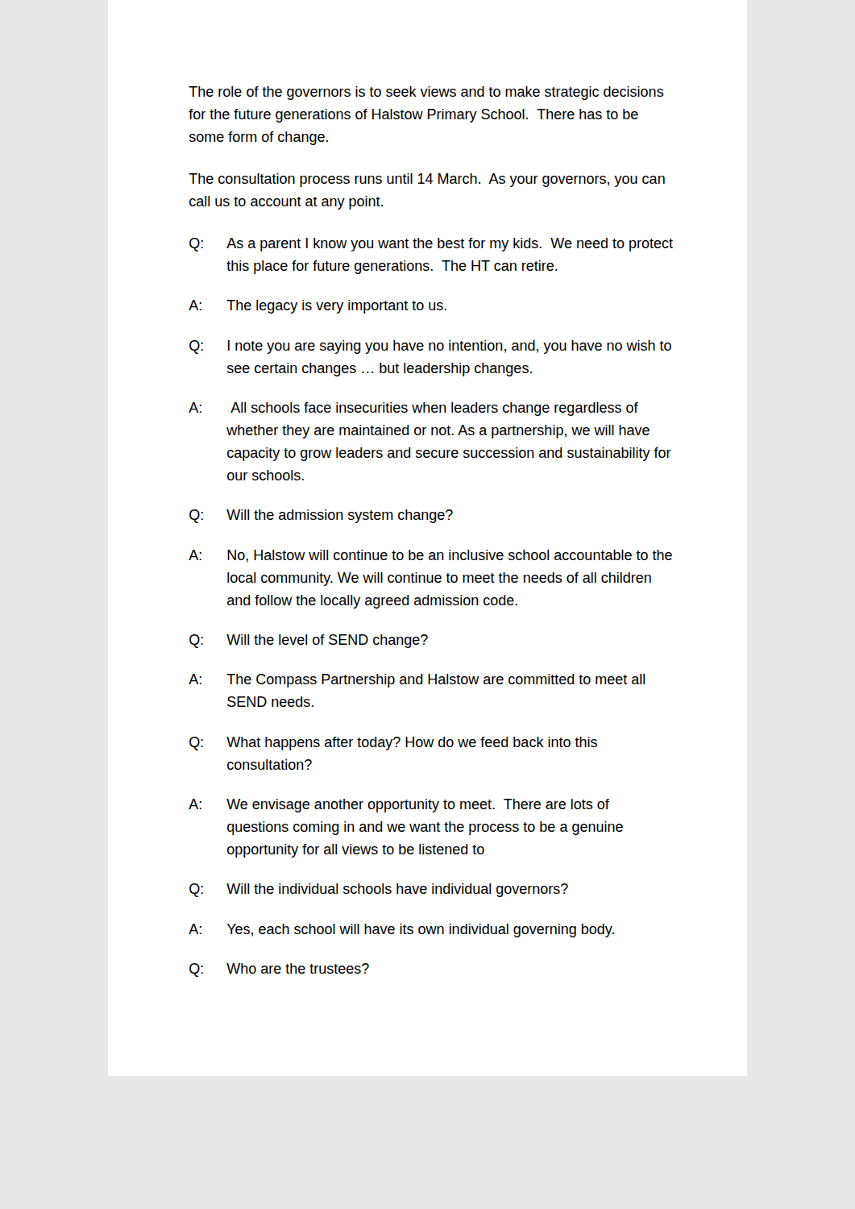The role of the governors is to seek views and to make strategic decisions for the future generations of Halstow Primary School. There has to be some form of change.
The consultation process runs until 14 March. As your governors, you can call us to account at any point.
Q:
As a parent I know you want the best for my kids. We need to protect this place for future generations. The HT can retire.
A:
The legacy is very important to us.
Q:
I note you are saying you have no intention, and, you have no wish to see certain changes … but leadership changes.
A:
All schools face insecurities when leaders change regardless of whether they are maintained or not. As a partnership, we will have capacity to grow leaders and secure succession and sustainability for our schools.
Q:
Will the admission system change?
A:
No, Halstow will continue to be an inclusive school accountable to the local community. We will continue to meet the needs of all children and follow the locally agreed admission code.
Q:
Will the level of SEND change?
A:
The Compass Partnership and Halstow are committed to meet all SEND needs.
Q:
What happens after today? How do we feed back into this consultation?
A:
We envisage another opportunity to meet. There are lots of questions coming in and we want the process to be a genuine opportunity for all views to be listened to
Q:
Will the individual schools have individual governors?
A:
Yes, each school will have its own individual governing body.
Q:
Who are the trustees?